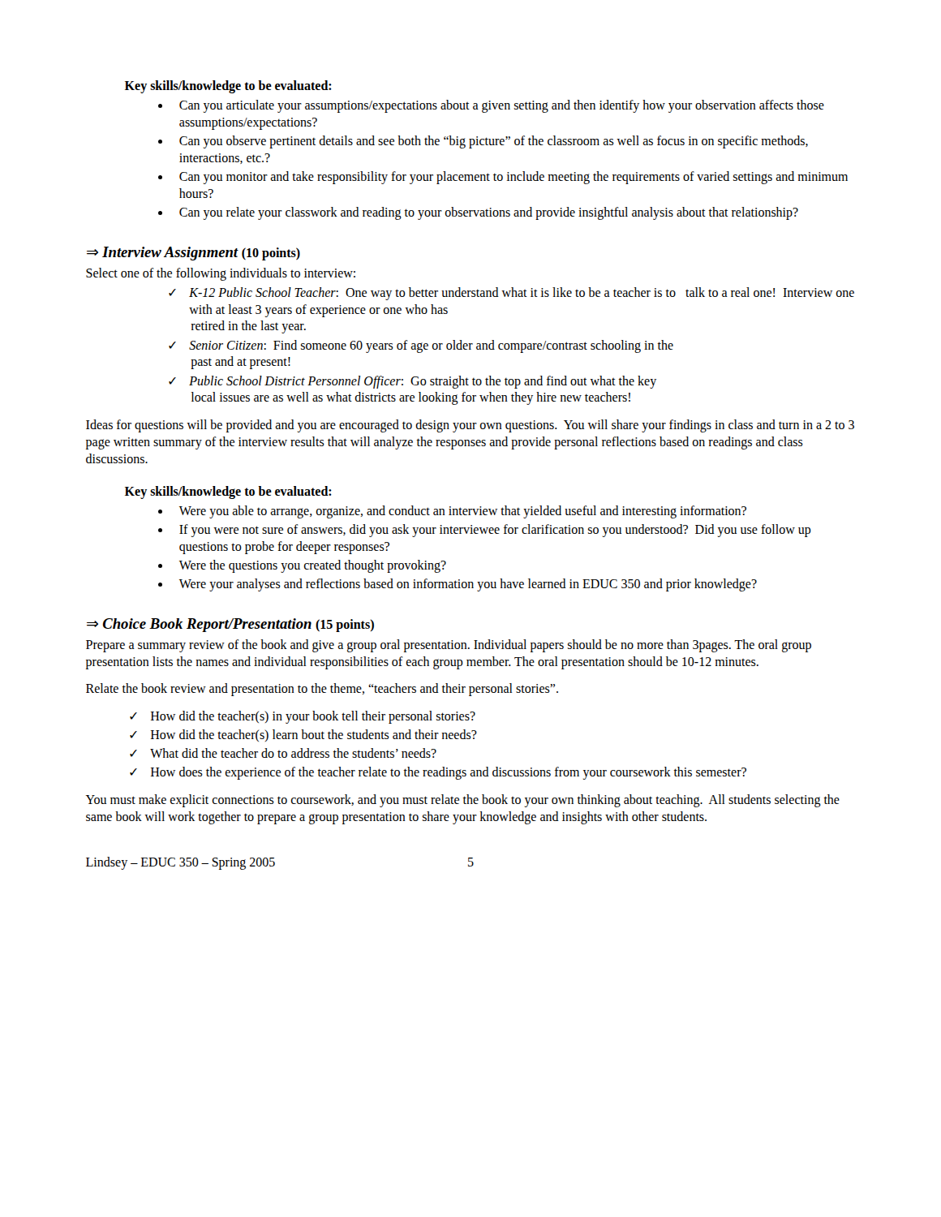Key skills/knowledge to be evaluated:
Can you articulate your assumptions/expectations about a given setting and then identify how your observation affects those assumptions/expectations?
Can you observe pertinent details and see both the “big picture” of the classroom as well as focus in on specific methods, interactions, etc.?
Can you monitor and take responsibility for your placement to include meeting the requirements of varied settings and minimum hours?
Can you relate your classwork and reading to your observations and provide insightful analysis about that relationship?
⇒ Interview Assignment (10 points)
Select one of the following individuals to interview:
K-12 Public School Teacher: One way to better understand what it is like to be a teacher is to talk to a real one! Interview one with at least 3 years of experience or one who has retired in the last year.
Senior Citizen: Find someone 60 years of age or older and compare/contrast schooling in the past and at present!
Public School District Personnel Officer: Go straight to the top and find out what the key local issues are as well as what districts are looking for when they hire new teachers!
Ideas for questions will be provided and you are encouraged to design your own questions. You will share your findings in class and turn in a 2 to 3 page written summary of the interview results that will analyze the responses and provide personal reflections based on readings and class discussions.
Key skills/knowledge to be evaluated:
Were you able to arrange, organize, and conduct an interview that yielded useful and interesting information?
If you were not sure of answers, did you ask your interviewee for clarification so you understood? Did you use follow up questions to probe for deeper responses?
Were the questions you created thought provoking?
Were your analyses and reflections based on information you have learned in EDUC 350 and prior knowledge?
⇒ Choice Book Report/Presentation (15 points)
Prepare a summary review of the book and give a group oral presentation. Individual papers should be no more than 3pages. The oral group presentation lists the names and individual responsibilities of each group member. The oral presentation should be 10-12 minutes.
Relate the book review and presentation to the theme, “teachers and their personal stories”.
How did the teacher(s) in your book tell their personal stories?
How did the teacher(s) learn bout the students and their needs?
What did the teacher do to address the students’ needs?
How does the experience of the teacher relate to the readings and discussions from your coursework this semester?
You must make explicit connections to coursework, and you must relate the book to your own thinking about teaching. All students selecting the same book will work together to prepare a group presentation to share your knowledge and insights with other students.
Lindsey – EDUC 350 – Spring 2005 5